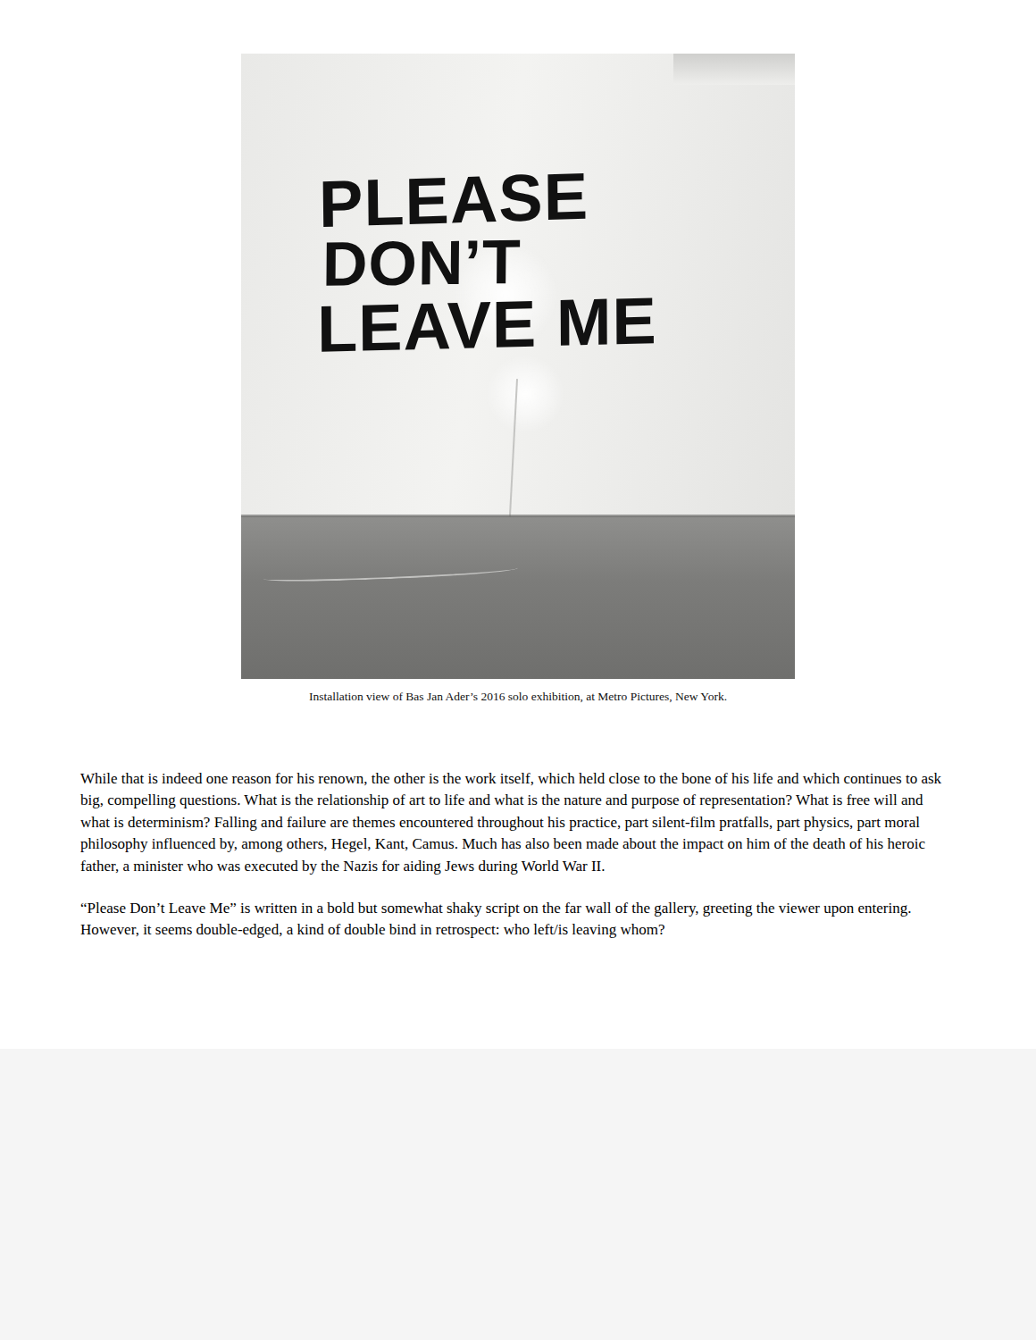Please Don’t Leave Me
Installation view of Bas Jan Ader’s 2016 solo exhibition, at Metro Pictures, New York.
While that is indeed one reason for his renown, the other is the work itself, which held close to the bone of his life and which continues to ask big, compelling questions. What is the relationship of art to life and what is the nature and purpose of representation? What is free will and what is determinism? Falling and failure are themes encountered throughout his practice, part silent-film pratfalls, part physics, part moral philosophy influenced by, among others, Hegel, Kant, Camus. Much has also been made about the impact on him of the death of his heroic father, a minister who was executed by the Nazis for aiding Jews during World War II.
“Please Don’t Leave Me” is written in a bold but somewhat shaky script on the far wall of the gallery, greeting the viewer upon entering. However, it seems double-edged, a kind of double bind in retrospect: who left/is leaving whom?